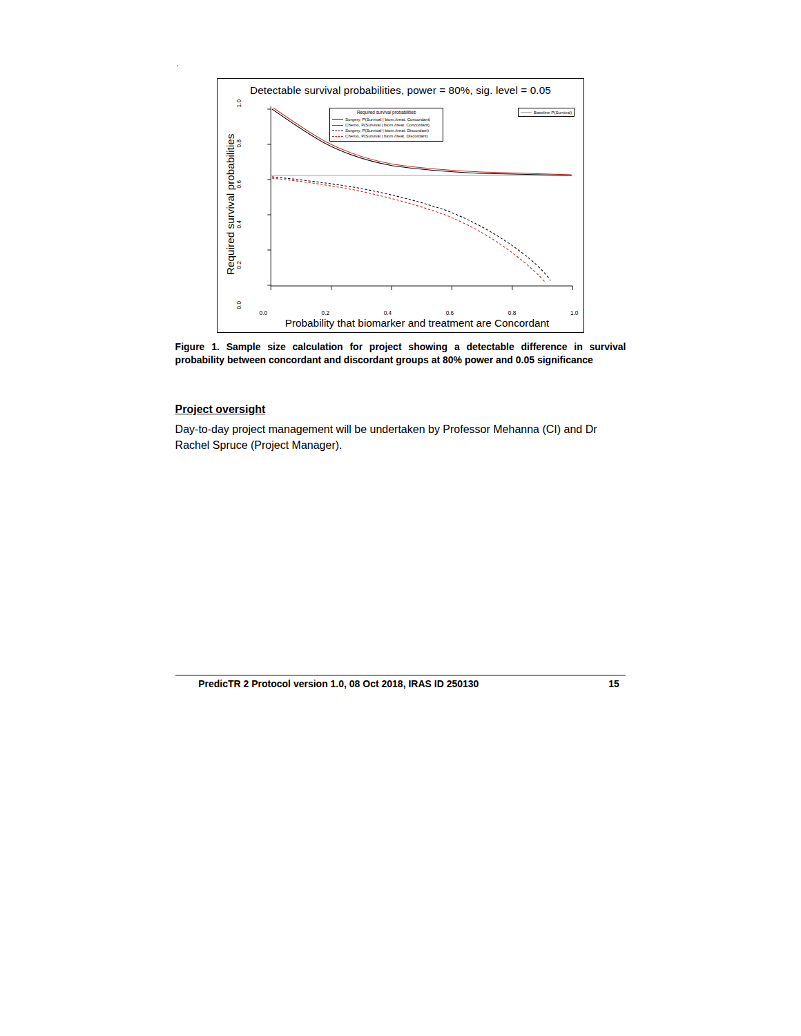.
Detectable survival probabilities, power = 80%, sig. level = 0.05
Required survival probabilities
1.0 0.8 0.6 0.4 0.2 0.0
Required survival probabilities
Surgery, P(Survival | biom./treat. Concordant)
Chemo, P(Survival | biom./treat. Concordant)
Surgery, P(Survival | biom./treat. Discordant)
Chemo, P(Survival | biom./treat. Discordant)
Baseline P(Survival)
0.0 0.2 0.4 0.6 0.8 1.0
Probability that biomarker and treatment are Concordant
Figure 1. Sample size calculation for project showing a detectable difference in survival probability between concordant and discordant groups at 80% power and 0.05 significance
Project oversight
Day-to-day project management will be undertaken by Professor Mehanna (CI) and Dr Rachel Spruce (Project Manager).
PredicTR 2 Protocol version 1.0, 08 Oct 2018, IRAS ID 250130
15